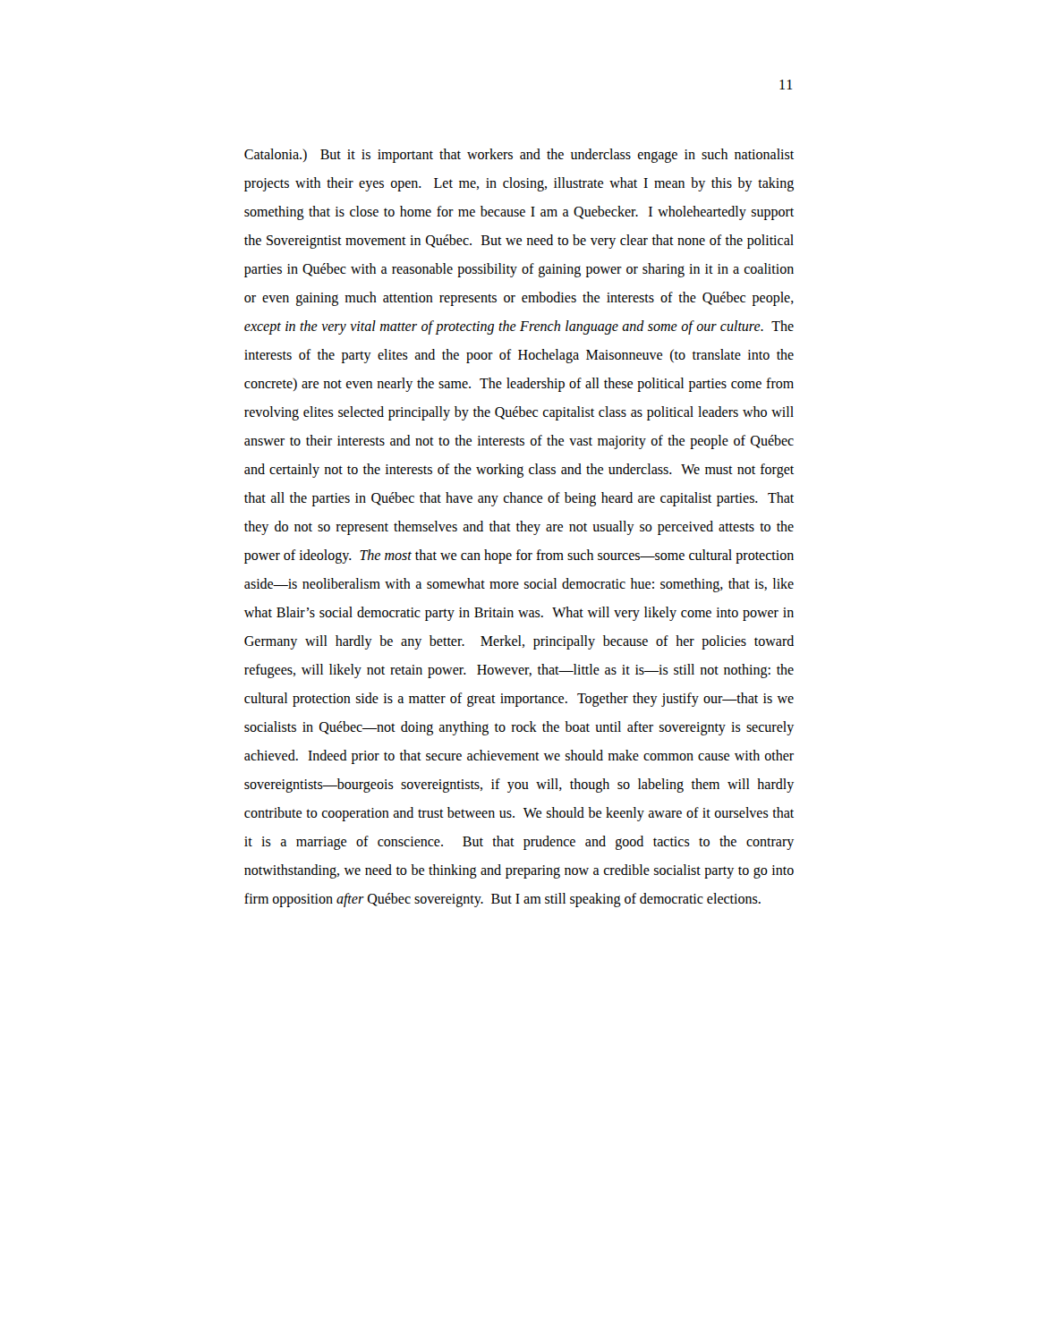11
Catalonia.) But it is important that workers and the underclass engage in such nationalist projects with their eyes open. Let me, in closing, illustrate what I mean by this by taking something that is close to home for me because I am a Quebecker. I wholeheartedly support the Sovereigntist movement in Québec. But we need to be very clear that none of the political parties in Québec with a reasonable possibility of gaining power or sharing in it in a coalition or even gaining much attention represents or embodies the interests of the Québec people, except in the very vital matter of protecting the French language and some of our culture. The interests of the party elites and the poor of Hochelaga Maisonneuve (to translate into the concrete) are not even nearly the same. The leadership of all these political parties come from revolving elites selected principally by the Québec capitalist class as political leaders who will answer to their interests and not to the interests of the vast majority of the people of Québec and certainly not to the interests of the working class and the underclass. We must not forget that all the parties in Québec that have any chance of being heard are capitalist parties. That they do not so represent themselves and that they are not usually so perceived attests to the power of ideology. The most that we can hope for from such sources—some cultural protection aside—is neoliberalism with a somewhat more social democratic hue: something, that is, like what Blair’s social democratic party in Britain was. What will very likely come into power in Germany will hardly be any better. Merkel, principally because of her policies toward refugees, will likely not retain power. However, that—little as it is—is still not nothing: the cultural protection side is a matter of great importance. Together they justify our—that is we socialists in Québec—not doing anything to rock the boat until after sovereignty is securely achieved. Indeed prior to that secure achievement we should make common cause with other sovereigntists—bourgeois sovereigntists, if you will, though so labeling them will hardly contribute to cooperation and trust between us. We should be keenly aware of it ourselves that it is a marriage of conscience. But that prudence and good tactics to the contrary notwithstanding, we need to be thinking and preparing now a credible socialist party to go into firm opposition after Québec sovereignty. But I am still speaking of democratic elections.